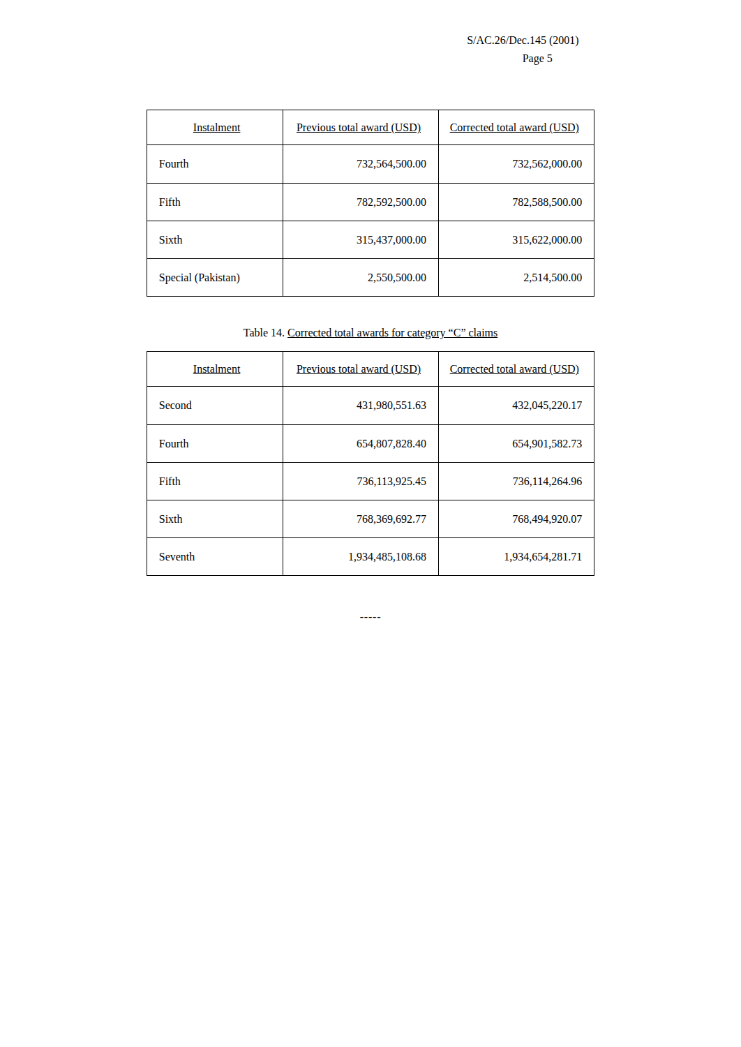S/AC.26/Dec.145 (2001)
Page 5
| Instalment | Previous total award (USD) | Corrected total award (USD) |
| Fourth | 732,564,500.00 | 732,562,000.00 |
| Fifth | 782,592,500.00 | 782,588,500.00 |
| Sixth | 315,437,000.00 | 315,622,000.00 |
| Special (Pakistan) | 2,550,500.00 | 2,514,500.00 |
Table 14. Corrected total awards for category “C” claims
| Instalment | Previous total award (USD) | Corrected total award (USD) |
| Second | 431,980,551.63 | 432,045,220.17 |
| Fourth | 654,807,828.40 | 654,901,582.73 |
| Fifth | 736,113,925.45 | 736,114,264.96 |
| Sixth | 768,369,692.77 | 768,494,920.07 |
| Seventh | 1,934,485,108.68 | 1,934,654,281.71 |
-----